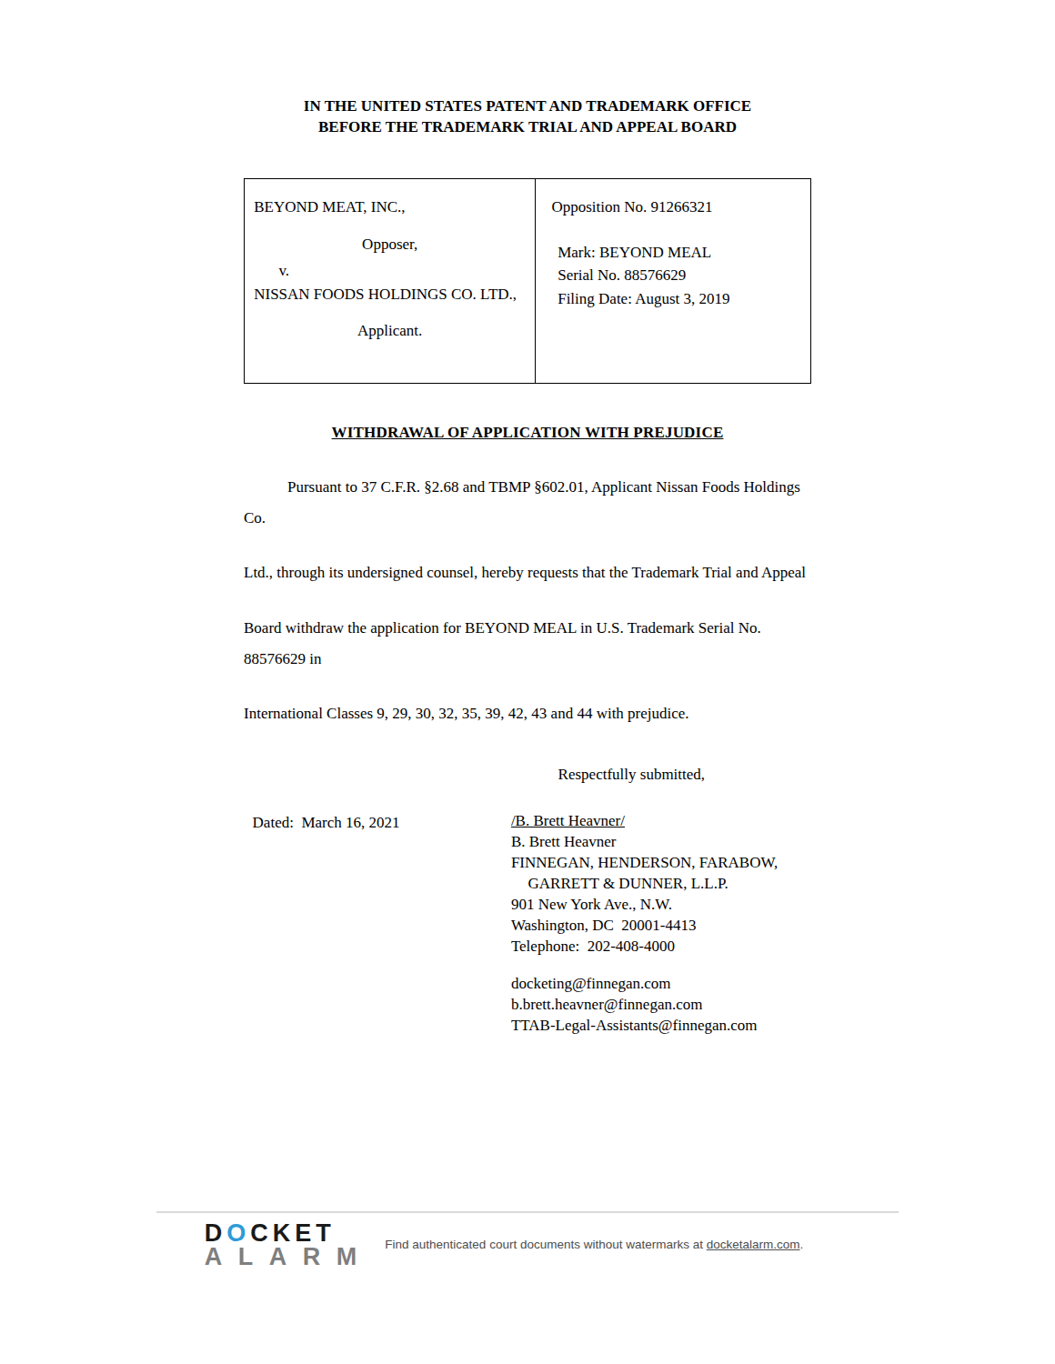IN THE UNITED STATES PATENT AND TRADEMARK OFFICE
BEFORE THE TRADEMARK TRIAL AND APPEAL BOARD
| BEYOND MEAT, INC., Opposer, v. NISSAN FOODS HOLDINGS CO. LTD., Applicant. | Opposition No. 91266321 Mark: BEYOND MEAL Serial No. 88576629 Filing Date: August 3, 2019 |
WITHDRAWAL OF APPLICATION WITH PREJUDICE
Pursuant to 37 C.F.R. §2.68 and TBMP §602.01, Applicant Nissan Foods Holdings Co.
Ltd., through its undersigned counsel, hereby requests that the Trademark Trial and Appeal
Board withdraw the application for BEYOND MEAL in U.S. Trademark Serial No. 88576629 in
International Classes 9, 29, 30, 32, 35, 39, 42, 43 and 44 with prejudice.
Respectfully submitted,
Dated: March 16, 2021
/B. Brett Heavner/
B. Brett Heavner
FINNEGAN, HENDERSON, FARABOW,
GARRETT & DUNNER, L.L.P.
901 New York Ave., N.W.
Washington, DC 20001-4413
Telephone: 202-408-4000
docketing@finnegan.com
b.brett.heavner@finnegan.com
TTAB-Legal-Assistants@finnegan.com
1
DOCKET
A L A R M
Find authenticated court documents without watermarks at docketalarm.com.